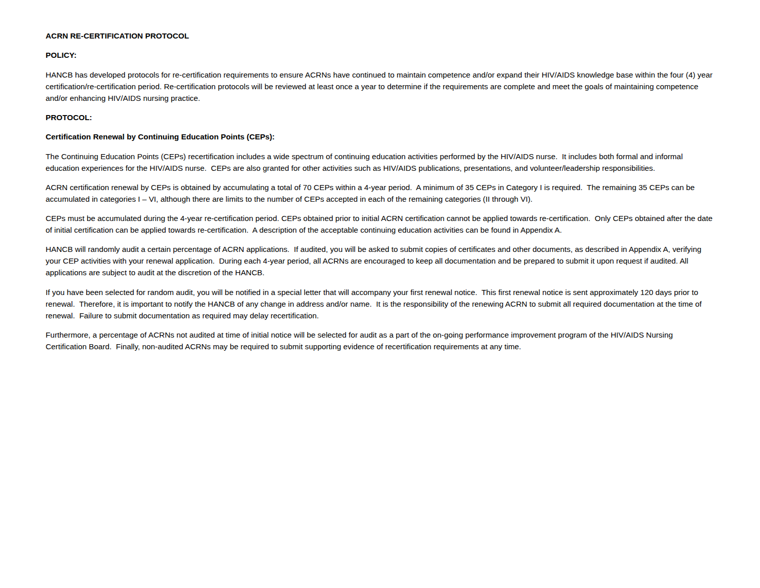ACRN RE-CERTIFICATION PROTOCOL
POLICY:
HANCB has developed protocols for re-certification requirements to ensure ACRNs have continued to maintain competence and/or expand their HIV/AIDS knowledge base within the four (4) year certification/re-certification period. Re-certification protocols will be reviewed at least once a year to determine if the requirements are complete and meet the goals of maintaining competence and/or enhancing HIV/AIDS nursing practice.
PROTOCOL:
Certification Renewal by Continuing Education Points (CEPs):
The Continuing Education Points (CEPs) recertification includes a wide spectrum of continuing education activities performed by the HIV/AIDS nurse. It includes both formal and informal education experiences for the HIV/AIDS nurse. CEPs are also granted for other activities such as HIV/AIDS publications, presentations, and volunteer/leadership responsibilities.
ACRN certification renewal by CEPs is obtained by accumulating a total of 70 CEPs within a 4-year period. A minimum of 35 CEPs in Category I is required. The remaining 35 CEPs can be accumulated in categories I – VI, although there are limits to the number of CEPs accepted in each of the remaining categories (II through VI).
CEPs must be accumulated during the 4-year re-certification period. CEPs obtained prior to initial ACRN certification cannot be applied towards re-certification. Only CEPs obtained after the date of initial certification can be applied towards re-certification. A description of the acceptable continuing education activities can be found in Appendix A.
HANCB will randomly audit a certain percentage of ACRN applications. If audited, you will be asked to submit copies of certificates and other documents, as described in Appendix A, verifying your CEP activities with your renewal application. During each 4-year period, all ACRNs are encouraged to keep all documentation and be prepared to submit it upon request if audited. All applications are subject to audit at the discretion of the HANCB.
If you have been selected for random audit, you will be notified in a special letter that will accompany your first renewal notice. This first renewal notice is sent approximately 120 days prior to renewal. Therefore, it is important to notify the HANCB of any change in address and/or name. It is the responsibility of the renewing ACRN to submit all required documentation at the time of renewal. Failure to submit documentation as required may delay recertification.
Furthermore, a percentage of ACRNs not audited at time of initial notice will be selected for audit as a part of the on-going performance improvement program of the HIV/AIDS Nursing Certification Board. Finally, non-audited ACRNs may be required to submit supporting evidence of recertification requirements at any time.